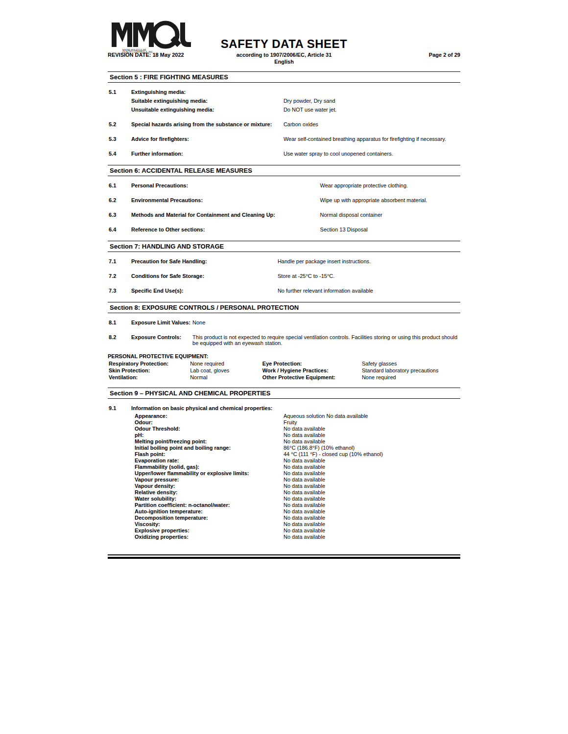MAINE MOLECULAR QUALITY CONTROLS, INC.
SAFETY DATA SHEET
REVISION DATE: 18 May 2022
according to 1907/2006/EC, Article 31 English
Page 2 of 29
Section 5 : FIRE FIGHTING MEASURES
| 5.1 | Extinguishing media: | |
| | Suitable extinguishing media: | Dry powder, Dry sand |
| | Unsuitable extinguishing media: | Do NOT use water jet. |
| 5.2 | Special hazards arising from the substance or mixture: | Carbon oxides |
| 5.3 | Advice for firefighters: | Wear self-contained breathing apparatus for firefighting if necessary. |
| 5.4 | Further information: | Use water spray to cool unopened containers. |
Section 6: ACCIDENTAL RELEASE MEASURES
| 6.1 | Personal Precautions: | Wear appropriate protective clothing. |
| 6.2 | Environmental Precautions: | Wipe up with appropriate absorbent material. |
| 6.3 | Methods and Material for Containment and Cleaning Up: | Normal disposal container |
| 6.4 | Reference to Other sections: | Section 13 Disposal |
Section 7: HANDLING AND STORAGE
| 7.1 | Precaution for Safe Handling: | Handle per package insert instructions. |
| 7.2 | Conditions for Safe Storage: | Store at -25°C to -15°C. |
| 7.3 | Specific End Use(s): | No further relevant information available |
Section 8: EXPOSURE CONTROLS / PERSONAL PROTECTION
| 8.1 | Exposure Limit Values: | None |
| 8.2 | Exposure Controls: | This product is not expected to require special ventilation controls. Facilities storing or using this product should be equipped with an eyewash station. |
PERSONAL PROTECTIVE EQUIPMENT:
| Respiratory Protection: | None required | Eye Protection: | Safety glasses |
| Skin Protection: | Lab coat, gloves | Work / Hygiene Practices: | Standard laboratory precautions |
| Ventilation: | Normal | Other Protective Equipment: | None required |
Section 9 – PHYSICAL AND CHEMICAL PROPERTIES
| 9.1 | Information on basic physical and chemical properties: |
| Appearance: | Aqueous solution No data available |
| Odour: | Fruity |
| Odour Threshold: | No data available |
| pH: | No data available |
| Melting point/freezing point: | No data available |
| Initial boiling point and boiling range: | 86°C (186.8°F) (10% ethanol) |
| Flash point: | 44 °C (111 °F) - closed cup (10% ethanol) |
| Evaporation rate: | No data available |
| Flammability (solid, gas): | No data available |
| Upper/lower flammability or explosive limits: | No data available |
| Vapour pressure: | No data available |
| Vapour density: | No data available |
| Relative density: | No data available |
| Water solubility: | No data available |
| Partition coefficient: n-octanol/water: | No data available |
| Auto-ignition temperature: | No data available |
| Decomposition temperature: | No data available |
| Viscosity: | No data available |
| Explosive properties: | No data available |
| Oxidizing properties: | No data available |